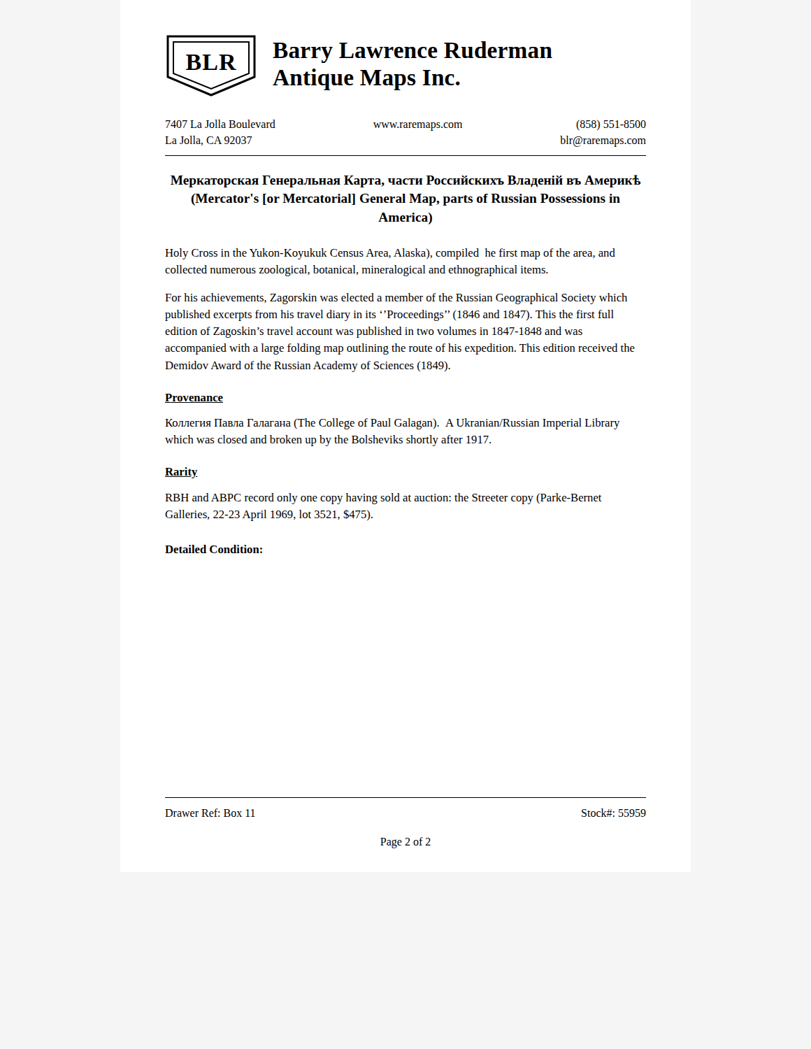BLR
Barry Lawrence Ruderman
Antique Maps Inc.
7407 La Jolla Boulevard
La Jolla, CA 92037
www.raremaps.com
(858) 551-8500
blr@raremaps.com
Меркаторская Генеральная Карта, части Российскихъ Владеній въ Америкѣ
(Mercator's [or Mercatorial] General Map, parts of Russian Possessions in America)
Holy Cross in the Yukon-Koyukuk Census Area, Alaska), compiled he first map of the area, and collected numerous zoological, botanical, mineralogical and ethnographical items.
For his achievements, Zagorskin was elected a member of the Russian Geographical Society which published excerpts from his travel diary in its ‘’Proceedings’’ (1846 and 1847). This the first full edition of Zagoskin’s travel account was published in two volumes in 1847-1848 and was accompanied with a large folding map outlining the route of his expedition. This edition received the Demidov Award of the Russian Academy of Sciences (1849).
Provenance
Коллегия Павла Галагана (The College of Paul Galagan). A Ukranian/Russian Imperial Library which was closed and broken up by the Bolsheviks shortly after 1917.
Rarity
RBH and ABPC record only one copy having sold at auction: the Streeter copy (Parke-Bernet Galleries, 22-23 April 1969, lot 3521, $475).
Detailed Condition:
Drawer Ref: Box 11
Stock#: 55959
Page 2 of 2